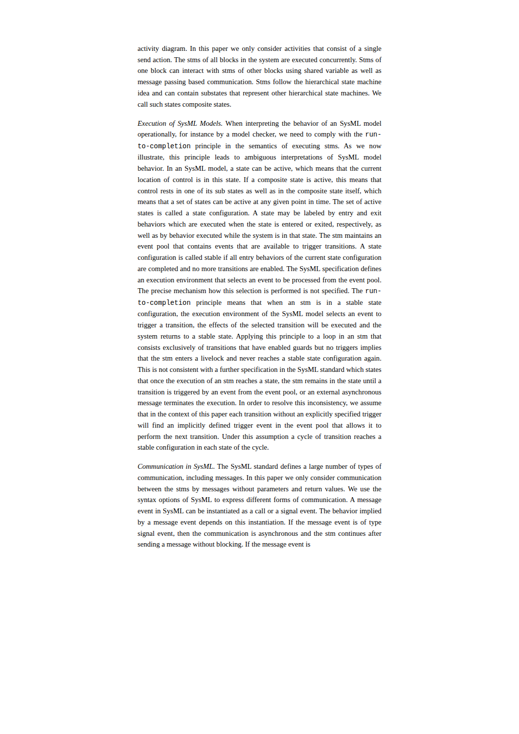activity diagram. In this paper we only consider activities that consist of a single send action. The stms of all blocks in the system are executed concurrently. Stms of one block can interact with stms of other blocks using shared variable as well as message passing based communication. Stms follow the hierarchical state machine idea and can contain substates that represent other hierarchical state machines. We call such states composite states.
Execution of SysML Models. When interpreting the behavior of an SysML model operationally, for instance by a model checker, we need to comply with the run-to-completion principle in the semantics of executing stms. As we now illustrate, this principle leads to ambiguous interpretations of SysML model behavior. In an SysML model, a state can be active, which means that the current location of control is in this state. If a composite state is active, this means that control rests in one of its sub states as well as in the composite state itself, which means that a set of states can be active at any given point in time. The set of active states is called a state configuration. A state may be labeled by entry and exit behaviors which are executed when the state is entered or exited, respectively, as well as by behavior executed while the system is in that state. The stm maintains an event pool that contains events that are available to trigger transitions. A state configuration is called stable if all entry behaviors of the current state configuration are completed and no more transitions are enabled. The SysML specification defines an execution environment that selects an event to be processed from the event pool. The precise mechanism how this selection is performed is not specified. The run-to-completion principle means that when an stm is in a stable state configuration, the execution environment of the SysML model selects an event to trigger a transition, the effects of the selected transition will be executed and the system returns to a stable state. Applying this principle to a loop in an stm that consists exclusively of transitions that have enabled guards but no triggers implies that the stm enters a livelock and never reaches a stable state configuration again. This is not consistent with a further specification in the SysML standard which states that once the execution of an stm reaches a state, the stm remains in the state until a transition is triggered by an event from the event pool, or an external asynchronous message terminates the execution. In order to resolve this inconsistency, we assume that in the context of this paper each transition without an explicitly specified trigger will find an implicitly defined trigger event in the event pool that allows it to perform the next transition. Under this assumption a cycle of transition reaches a stable configuration in each state of the cycle.
Communication in SysML. The SysML standard defines a large number of types of communication, including messages. In this paper we only consider communication between the stms by messages without parameters and return values. We use the syntax options of SysML to express different forms of communication. A message event in SysML can be instantiated as a call or a signal event. The behavior implied by a message event depends on this instantiation. If the message event is of type signal event, then the communication is asynchronous and the stm continues after sending a message without blocking. If the message event is